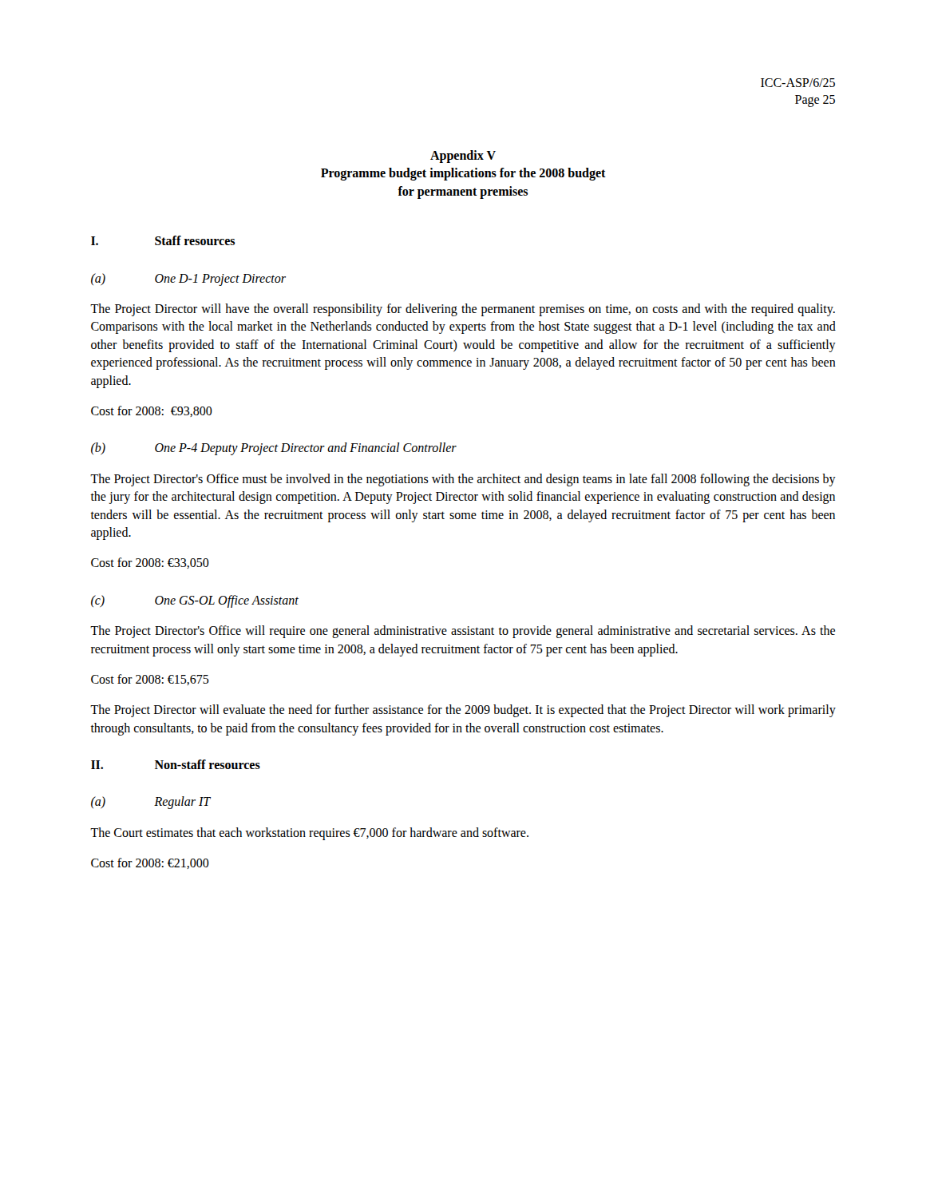ICC-ASP/6/25
Page 25
Appendix V
Programme budget implications for the 2008 budget
for permanent premises
I. Staff resources
(a) One D-1 Project Director
The Project Director will have the overall responsibility for delivering the permanent premises on time, on costs and with the required quality. Comparisons with the local market in the Netherlands conducted by experts from the host State suggest that a D-1 level (including the tax and other benefits provided to staff of the International Criminal Court) would be competitive and allow for the recruitment of a sufficiently experienced professional. As the recruitment process will only commence in January 2008, a delayed recruitment factor of 50 per cent has been applied.
Cost for 2008: €93,800
(b) One P-4 Deputy Project Director and Financial Controller
The Project Director's Office must be involved in the negotiations with the architect and design teams in late fall 2008 following the decisions by the jury for the architectural design competition. A Deputy Project Director with solid financial experience in evaluating construction and design tenders will be essential. As the recruitment process will only start some time in 2008, a delayed recruitment factor of 75 per cent has been applied.
Cost for 2008: €33,050
(c) One GS-OL Office Assistant
The Project Director's Office will require one general administrative assistant to provide general administrative and secretarial services. As the recruitment process will only start some time in 2008, a delayed recruitment factor of 75 per cent has been applied.
Cost for 2008: €15,675
The Project Director will evaluate the need for further assistance for the 2009 budget. It is expected that the Project Director will work primarily through consultants, to be paid from the consultancy fees provided for in the overall construction cost estimates.
II. Non-staff resources
(a) Regular IT
The Court estimates that each workstation requires €7,000 for hardware and software.
Cost for 2008: €21,000